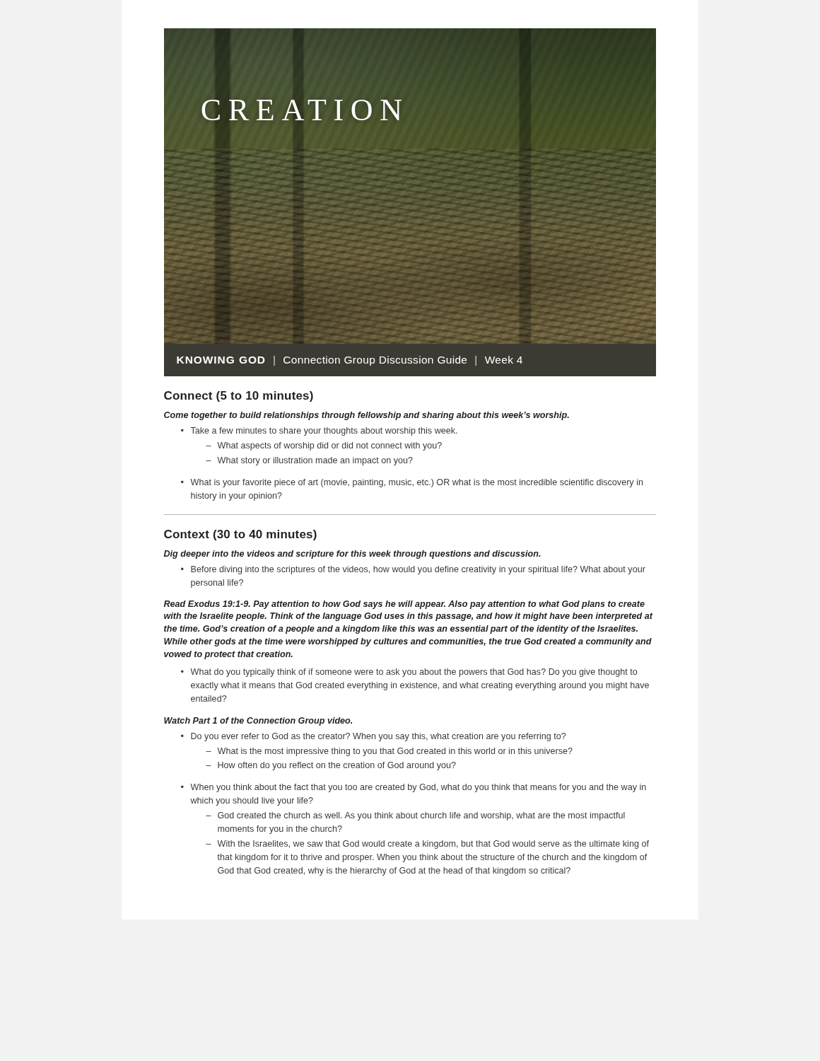CREATION
KNOWING GOD | Connection Group Discussion Guide | Week 4
Connect (5 to 10 minutes)
Come together to build relationships through fellowship and sharing about this week’s worship.
Take a few minutes to share your thoughts about worship this week.
What aspects of worship did or did not connect with you?
What story or illustration made an impact on you?
What is your favorite piece of art (movie, painting, music, etc.) OR what is the most incredible scientific discovery in history in your opinion?
Context (30 to 40 minutes)
Dig deeper into the videos and scripture for this week through questions and discussion.
Before diving into the scriptures of the videos, how would you define creativity in your spiritual life? What about your personal life?
Read Exodus 19:1-9. Pay attention to how God says he will appear. Also pay attention to what God plans to create with the Israelite people. Think of the language God uses in this passage, and how it might have been interpreted at the time. God’s creation of a people and a kingdom like this was an essential part of the identity of the Israelites. While other gods at the time were worshipped by cultures and communities, the true God created a community and vowed to protect that creation.
What do you typically think of if someone were to ask you about the powers that God has? Do you give thought to exactly what it means that God created everything in existence, and what creating everything around you might have entailed?
Watch Part 1 of the Connection Group video.
Do you ever refer to God as the creator? When you say this, what creation are you referring to?
What is the most impressive thing to you that God created in this world or in this universe?
How often do you reflect on the creation of God around you?
When you think about the fact that you too are created by God, what do you think that means for you and the way in which you should live your life?
God created the church as well. As you think about church life and worship, what are the most impactful moments for you in the church?
With the Israelites, we saw that God would create a kingdom, but that God would serve as the ultimate king of that kingdom for it to thrive and prosper. When you think about the structure of the church and the kingdom of God that God created, why is the hierarchy of God at the head of that kingdom so critical?